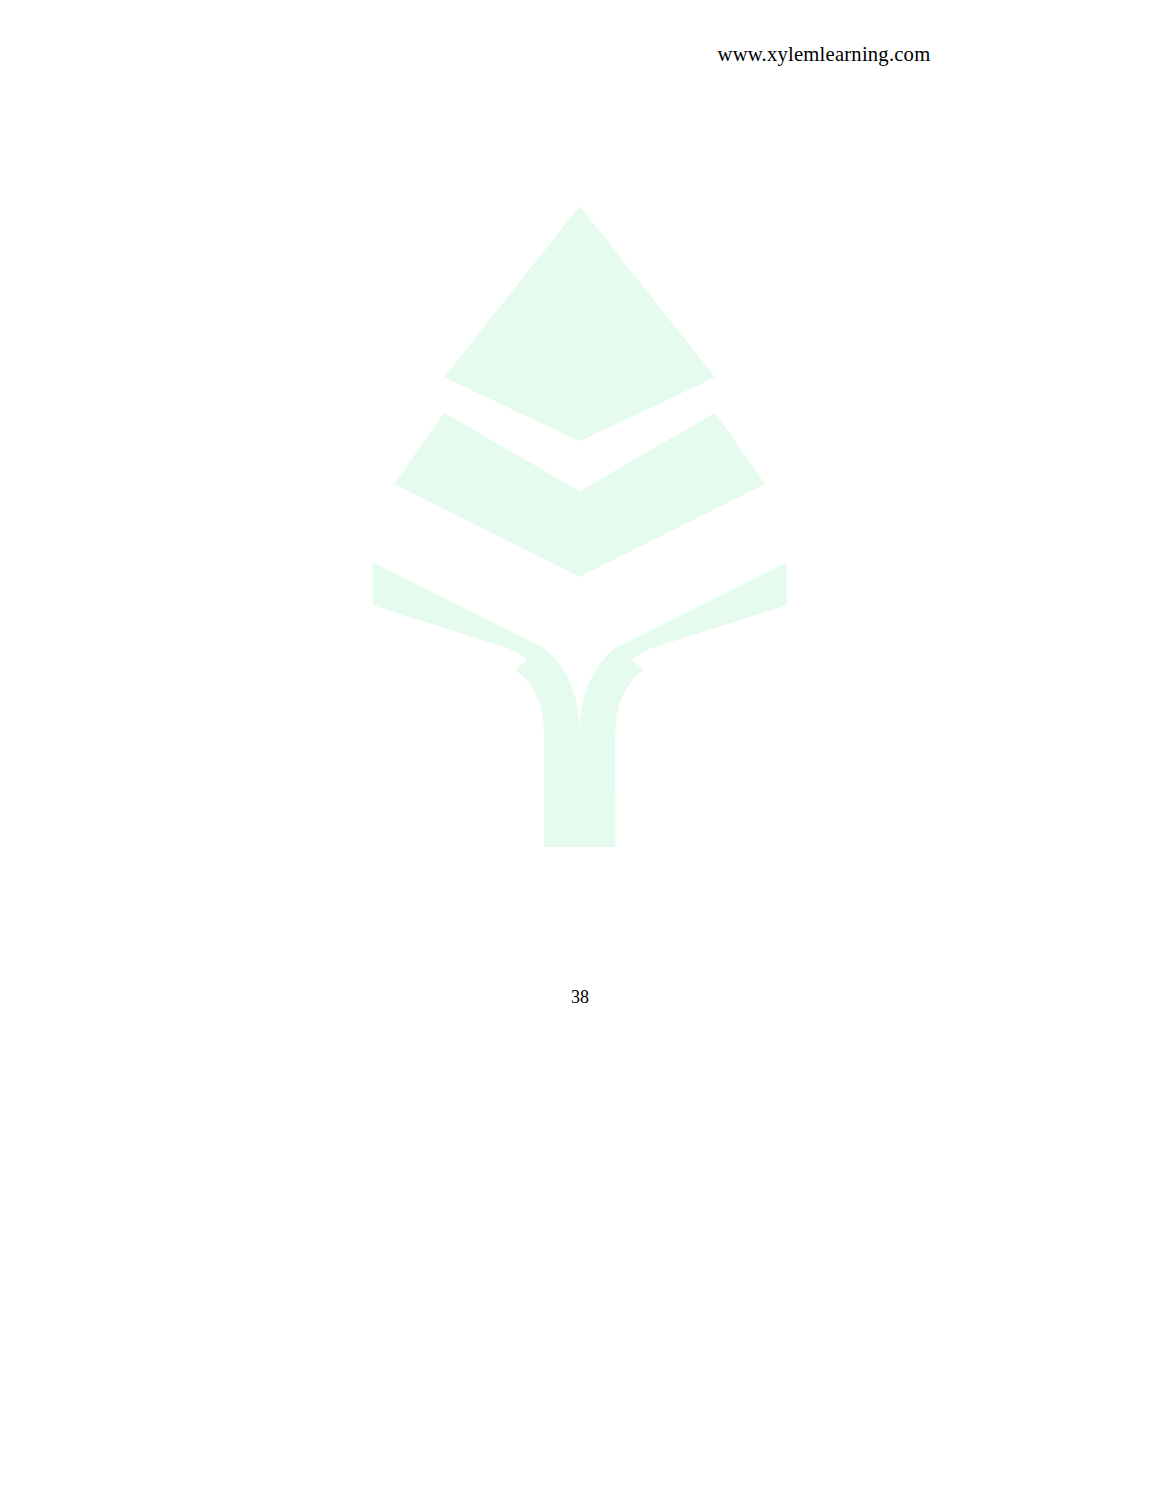www.xylemlearning.com
38